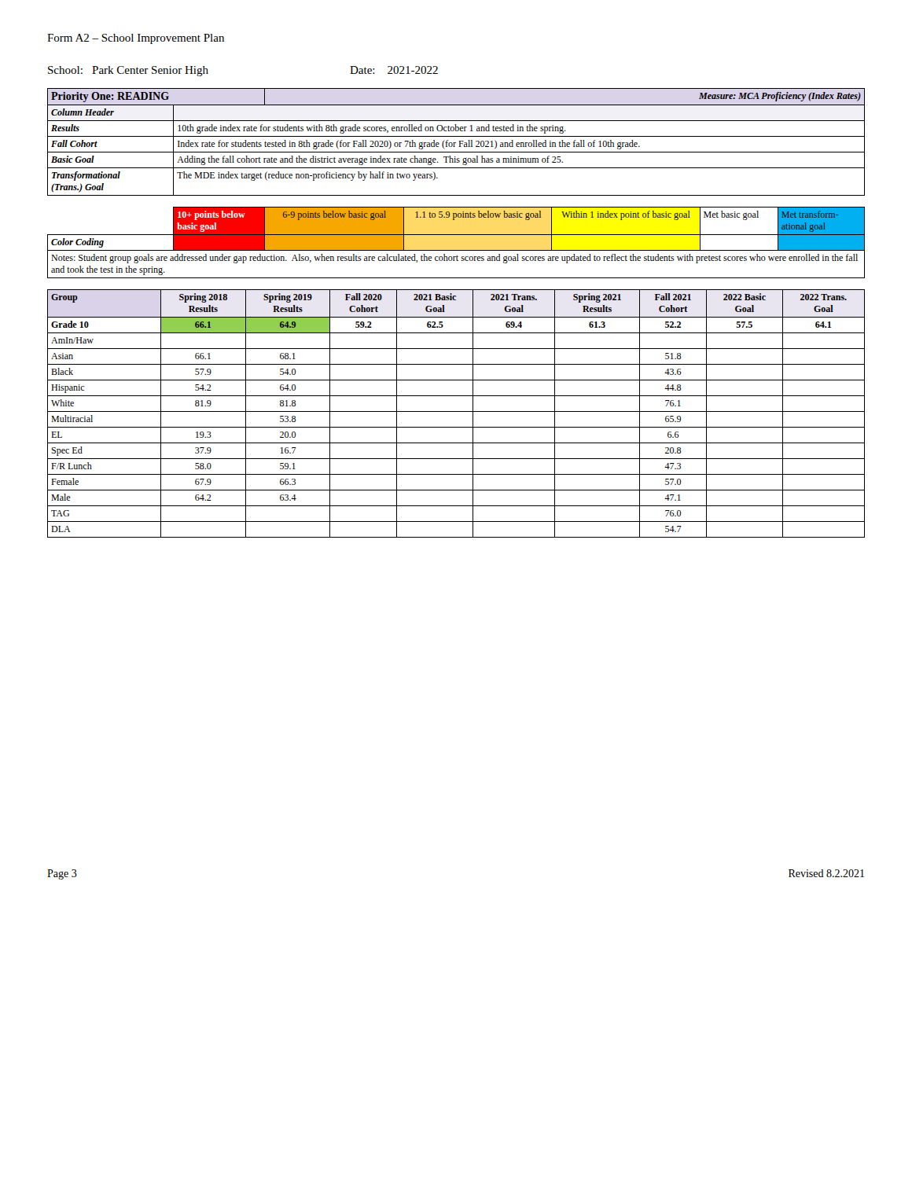Form A2 – School Improvement Plan
School: Park Center Senior High
Date: 2021-2022
| Priority One: READING | Measure: MCA Proficiency (Index Rates) |
| Column Header | |
| Results | 10th grade index rate for students with 8th grade scores, enrolled on October 1 and tested in the spring. |
| Fall Cohort | Index rate for students tested in 8th grade (for Fall 2020) or 7th grade (for Fall 2021) and enrolled in the fall of 10th grade. |
| Basic Goal | Adding the fall cohort rate and the district average index rate change. This goal has a minimum of 25. |
| Transformational (Trans.) Goal | The MDE index target (reduce non-proficiency by half in two years). |
| | 10+ points below basic goal | 6-9 points below basic goal | 1.1 to 5.9 points below basic goal | Within 1 index point of basic goal | Met basic goal | Met transform-ational goal |
| Color Coding | | | | | | |
| Notes: Student group goals are addressed under gap reduction. Also, when results are calculated, the cohort scores and goal scores are updated to reflect the students with pretest scores who were enrolled in the fall and took the test in the spring. |
| Group | Spring 2018 Results | Spring 2019 Results | Fall 2020 Cohort | 2021 Basic Goal | 2021 Trans. Goal | Spring 2021 Results | Fall 2021 Cohort | 2022 Basic Goal | 2022 Trans. Goal |
| --- | --- | --- | --- | --- | --- | --- | --- | --- | --- |
| Grade 10 | 66.1 | 64.9 | 59.2 | 62.5 | 69.4 | 61.3 | 52.2 | 57.5 | 64.1 |
| AmIn/Haw | | | | | | | | | |
| Asian | 66.1 | 68.1 | | | | | 51.8 | | |
| Black | 57.9 | 54.0 | | | | | 43.6 | | |
| Hispanic | 54.2 | 64.0 | | | | | 44.8 | | |
| White | 81.9 | 81.8 | | | | | 76.1 | | |
| Multiracial | | 53.8 | | | | | 65.9 | | |
| EL | 19.3 | 20.0 | | | | | 6.6 | | |
| Spec Ed | 37.9 | 16.7 | | | | | 20.8 | | |
| F/R Lunch | 58.0 | 59.1 | | | | | 47.3 | | |
| Female | 67.9 | 66.3 | | | | | 57.0 | | |
| Male | 64.2 | 63.4 | | | | | 47.1 | | |
| TAG | | | | | | | 76.0 | | |
| DLA | | | | | | | 54.7 | | |
Page 3
Revised 8.2.2021